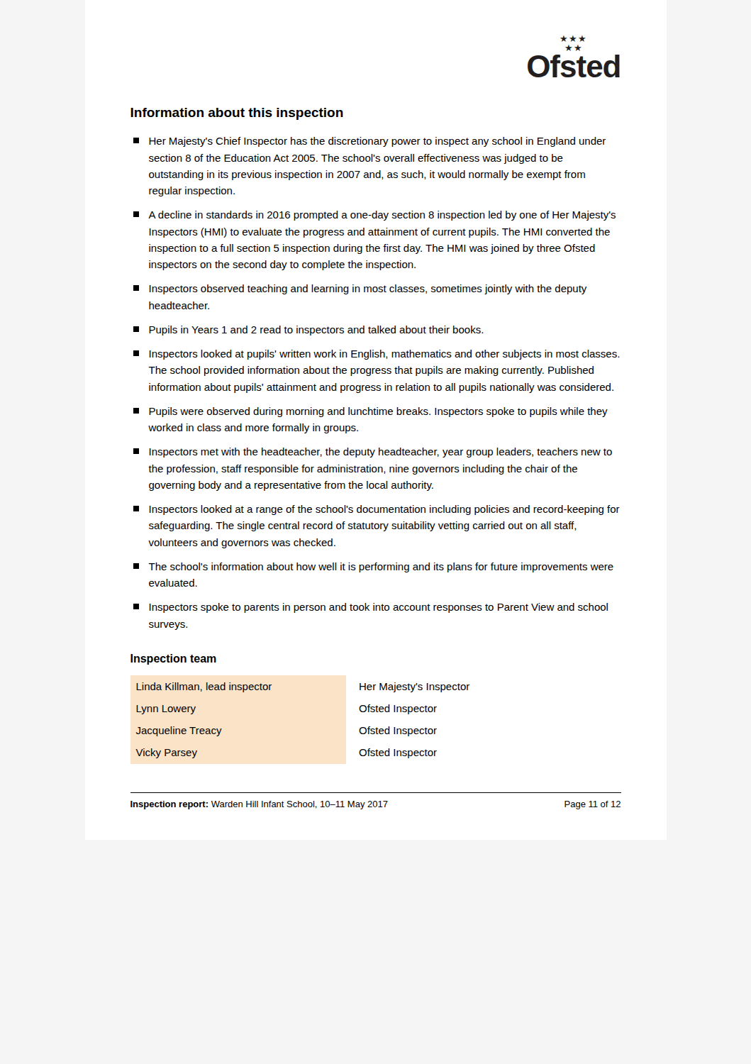★★★
★★
Ofsted
Information about this inspection
Her Majesty's Chief Inspector has the discretionary power to inspect any school in England under section 8 of the Education Act 2005. The school's overall effectiveness was judged to be outstanding in its previous inspection in 2007 and, as such, it would normally be exempt from regular inspection.
A decline in standards in 2016 prompted a one-day section 8 inspection led by one of Her Majesty's Inspectors (HMI) to evaluate the progress and attainment of current pupils. The HMI converted the inspection to a full section 5 inspection during the first day. The HMI was joined by three Ofsted inspectors on the second day to complete the inspection.
Inspectors observed teaching and learning in most classes, sometimes jointly with the deputy headteacher.
Pupils in Years 1 and 2 read to inspectors and talked about their books.
Inspectors looked at pupils' written work in English, mathematics and other subjects in most classes. The school provided information about the progress that pupils are making currently. Published information about pupils' attainment and progress in relation to all pupils nationally was considered.
Pupils were observed during morning and lunchtime breaks. Inspectors spoke to pupils while they worked in class and more formally in groups.
Inspectors met with the headteacher, the deputy headteacher, year group leaders, teachers new to the profession, staff responsible for administration, nine governors including the chair of the governing body and a representative from the local authority.
Inspectors looked at a range of the school's documentation including policies and record-keeping for safeguarding. The single central record of statutory suitability vetting carried out on all staff, volunteers and governors was checked.
The school's information about how well it is performing and its plans for future improvements were evaluated.
Inspectors spoke to parents in person and took into account responses to Parent View and school surveys.
Inspection team
| Linda Killman, lead inspector | Her Majesty's Inspector |
| Lynn Lowery | Ofsted Inspector |
| Jacqueline Treacy | Ofsted Inspector |
| Vicky Parsey | Ofsted Inspector |
Inspection report: Warden Hill Infant School, 10–11 May 2017
Page 11 of 12